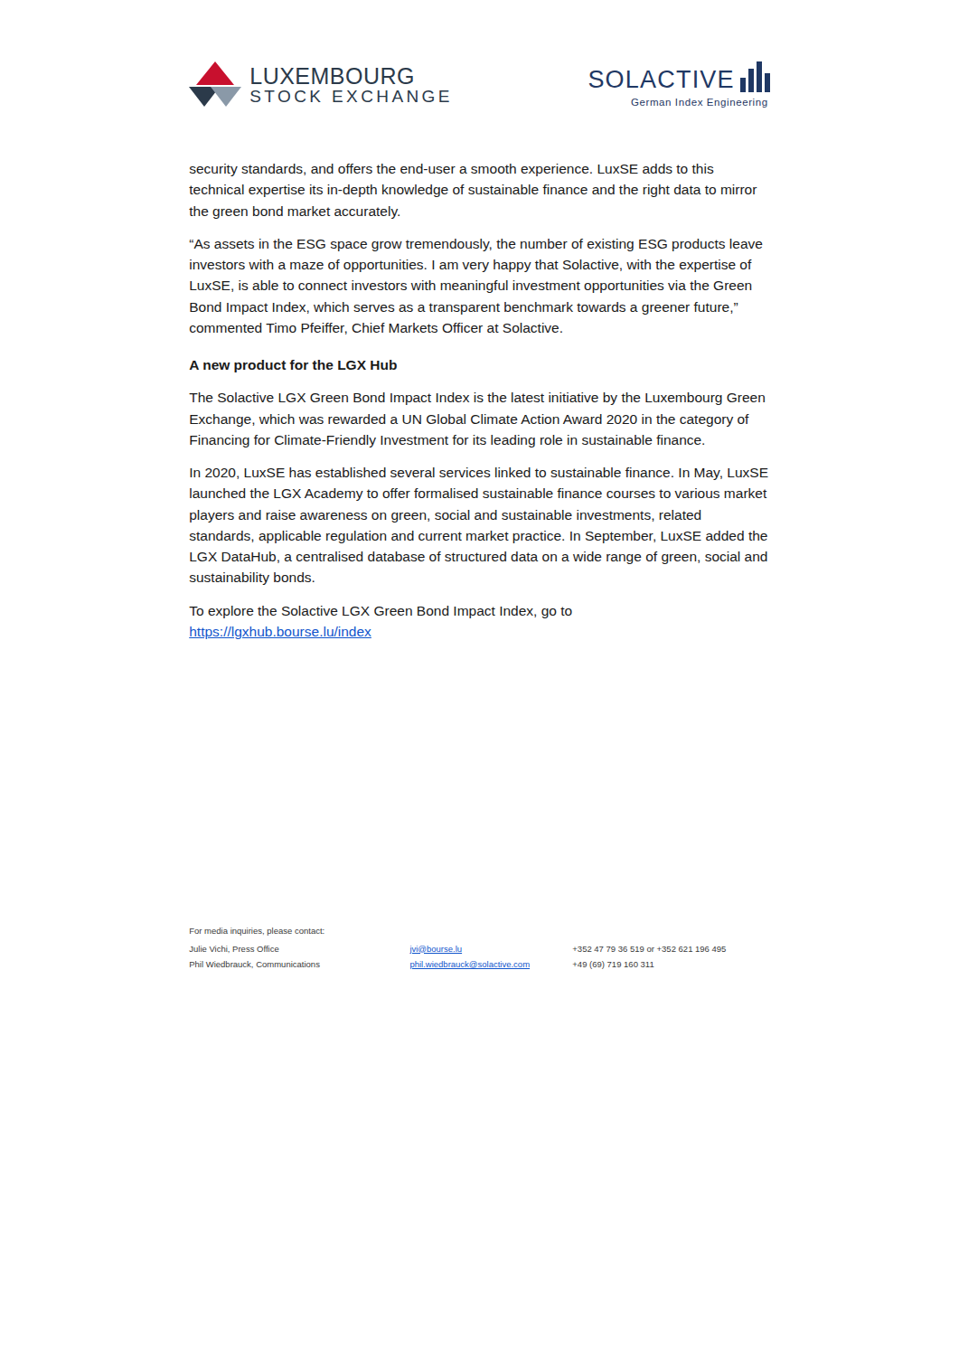LUXEMBOURG
STOCK EXCHANGE
SOLACTIVE
German Index Engineering
security standards, and offers the end-user a smooth experience. LuxSE adds to this technical expertise its in-depth knowledge of sustainable finance and the right data to mirror the green bond market accurately.
“As assets in the ESG space grow tremendously, the number of existing ESG products leave investors with a maze of opportunities. I am very happy that Solactive, with the expertise of LuxSE, is able to connect investors with meaningful investment opportunities via the Green Bond Impact Index, which serves as a transparent benchmark towards a greener future,” commented Timo Pfeiffer, Chief Markets Officer at Solactive.
A new product for the LGX Hub
The Solactive LGX Green Bond Impact Index is the latest initiative by the Luxembourg Green Exchange, which was rewarded a UN Global Climate Action Award 2020 in the category of Financing for Climate-Friendly Investment for its leading role in sustainable finance.
In 2020, LuxSE has established several services linked to sustainable finance. In May, LuxSE launched the LGX Academy to offer formalised sustainable finance courses to various market players and raise awareness on green, social and sustainable investments, related standards, applicable regulation and current market practice. In September, LuxSE added the LGX DataHub, a centralised database of structured data on a wide range of green, social and sustainability bonds.
To explore the Solactive LGX Green Bond Impact Index, go to
https://lgxhub.bourse.lu/index
For media inquiries, please contact:
Julie Vichi, Press Office
jvi@bourse.lu
+352 47 79 36 519 or +352 621 196 495
Phil Wiedbrauck, Communications
phil.wiedbrauck@solactive.com
+49 (69) 719 160 311